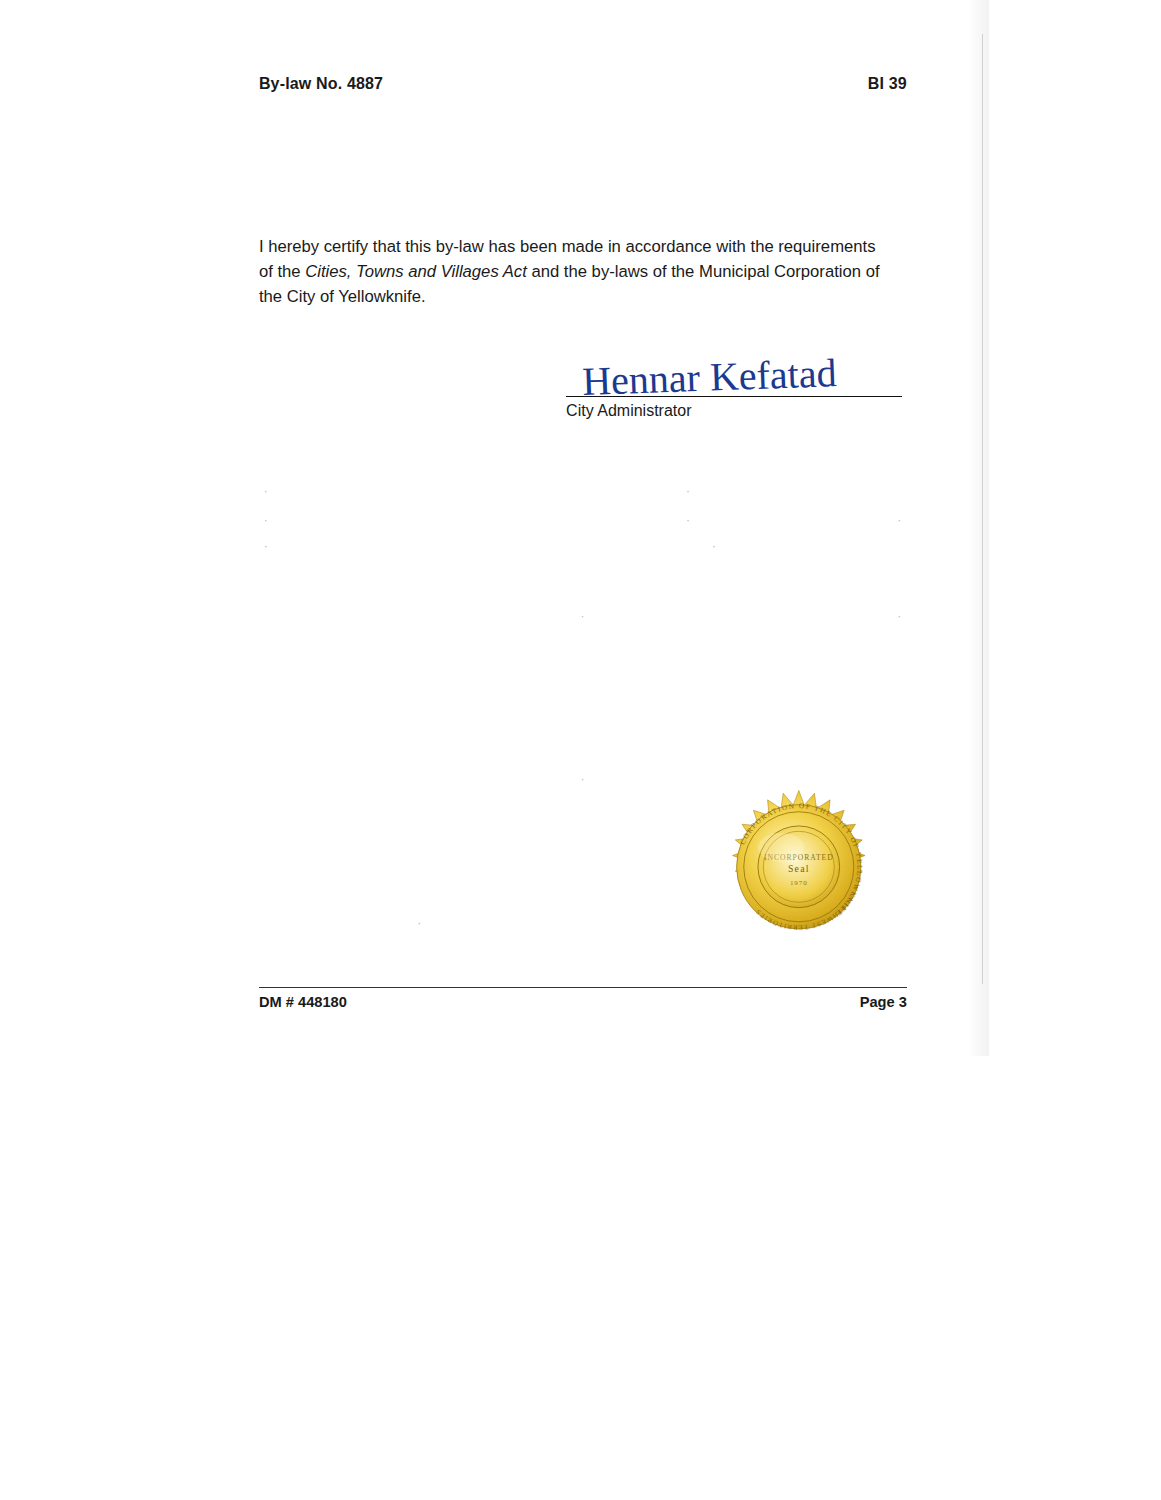By-law No. 4887
BI 39
I hereby certify that this by-law has been made in accordance with the requirements of the Cities, Towns and Villages Act and the by-laws of the Municipal Corporation of the City of Yellowknife.
Hennar Kefatad
City Administrator
· · · · · · · · · · ·
CORPORATION OF THE CITY OF YELLOWKNIFE NORTHWEST TERRITORIES INCORPORATED Seal 1970
DM # 448180
Page 3